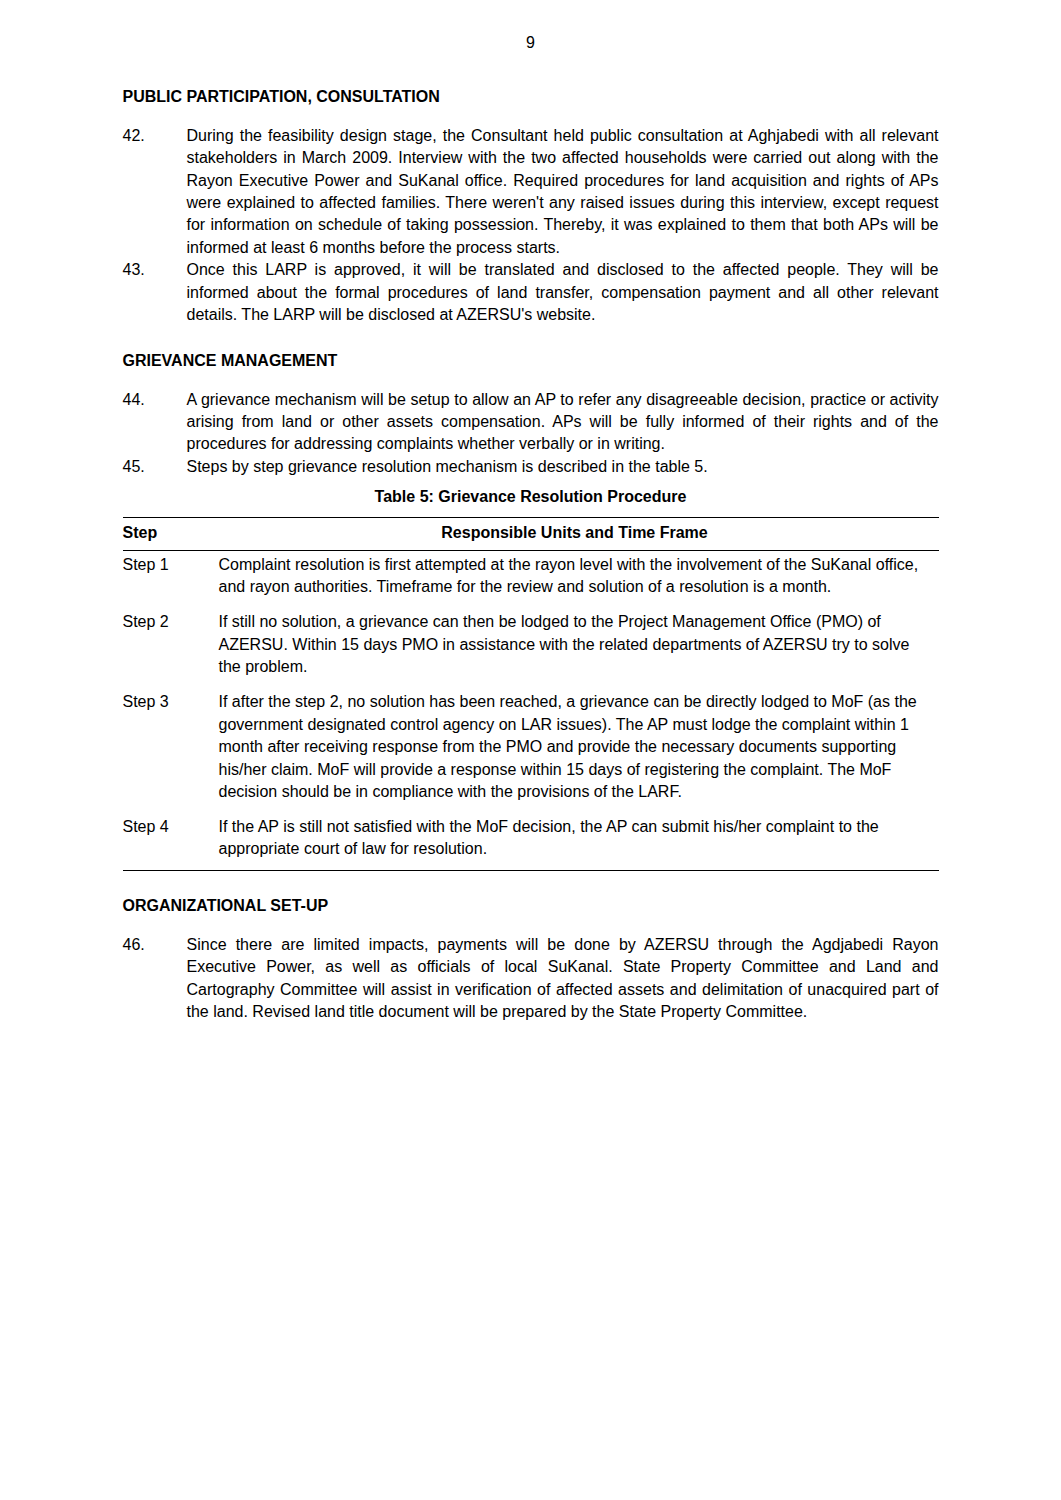9
PUBLIC PARTICIPATION, CONSULTATION
42.
During the feasibility design stage, the Consultant held public consultation at Aghjabedi with all relevant stakeholders in March 2009. Interview with the two affected households were carried out along with the Rayon Executive Power and SuKanal office. Required procedures for land acquisition and rights of APs were explained to affected families. There weren't any raised issues during this interview, except request for information on schedule of taking possession. Thereby, it was explained to them that both APs will be informed at least 6 months before the process starts.
43.
Once this LARP is approved, it will be translated and disclosed to the affected people. They will be informed about the formal procedures of land transfer, compensation payment and all other relevant details. The LARP will be disclosed at AZERSU's website.
GRIEVANCE MANAGEMENT
44.
A grievance mechanism will be setup to allow an AP to refer any disagreeable decision, practice or activity arising from land or other assets compensation. APs will be fully informed of their rights and of the procedures for addressing complaints whether verbally or in writing.
45.
Steps by step grievance resolution mechanism is described in the table 5.
Table 5: Grievance Resolution Procedure
| Step | Responsible Units and Time Frame |
| --- | --- |
| Step 1 | Complaint resolution is first attempted at the rayon level with the involvement of the SuKanal office, and rayon authorities. Timeframe for the review and solution of a resolution is a month. |
| Step 2 | If still no solution, a grievance can then be lodged to the Project Management Office (PMO) of AZERSU. Within 15 days PMO in assistance with the related departments of AZERSU try to solve the problem. |
| Step 3 | If after the step 2, no solution has been reached, a grievance can be directly lodged to MoF (as the government designated control agency on LAR issues). The AP must lodge the complaint within 1 month after receiving response from the PMO and provide the necessary documents supporting his/her claim. MoF will provide a response within 15 days of registering the complaint. The MoF decision should be in compliance with the provisions of the LARF. |
| Step 4 | If the AP is still not satisfied with the MoF decision, the AP can submit his/her complaint to the appropriate court of law for resolution. |
ORGANIZATIONAL SET-UP
46.
Since there are limited impacts, payments will be done by AZERSU through the Agdjabedi Rayon Executive Power, as well as officials of local SuKanal. State Property Committee and Land and Cartography Committee will assist in verification of affected assets and delimitation of unacquired part of the land. Revised land title document will be prepared by the State Property Committee.